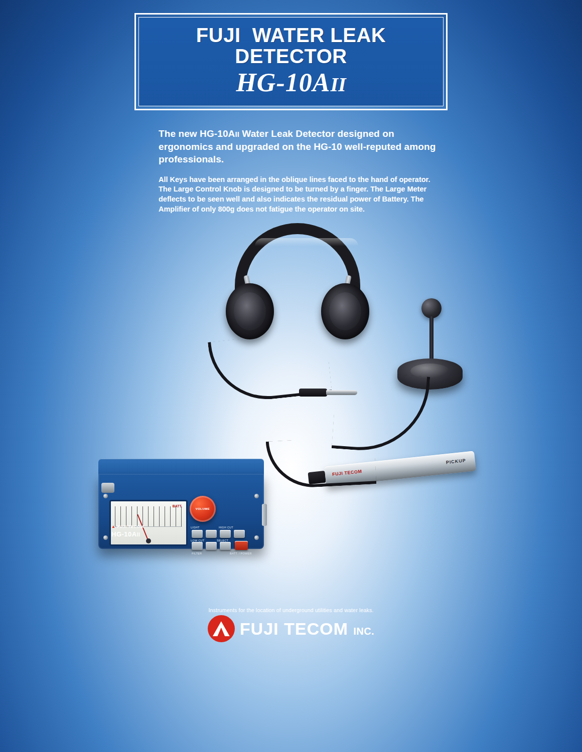FUJI WATER LEAK DETECTOR
HG-10AII
The new HG-10AII Water Leak Detector designed on ergonomics and upgraded on the HG-10 well-reputed among professionals.
All Keys have been arranged in the oblique lines faced to the hand of operator. The Large Control Knob is designed to be turned by a finger. The Large Meter deflects to be seen well and also indicates the residual power of Battery. The Amplifier of only 800g does not fatigue the operator on site.
FUJI TECOM PICKUP
BATT.
LIGHT HIGH CUT LOW CUT SELECT FILTER BATT. / POWER
▲ FUJI TECOM
HG-10AII
Instruments for the location of underground utilities and water leaks.
FUJI TECOM INC.